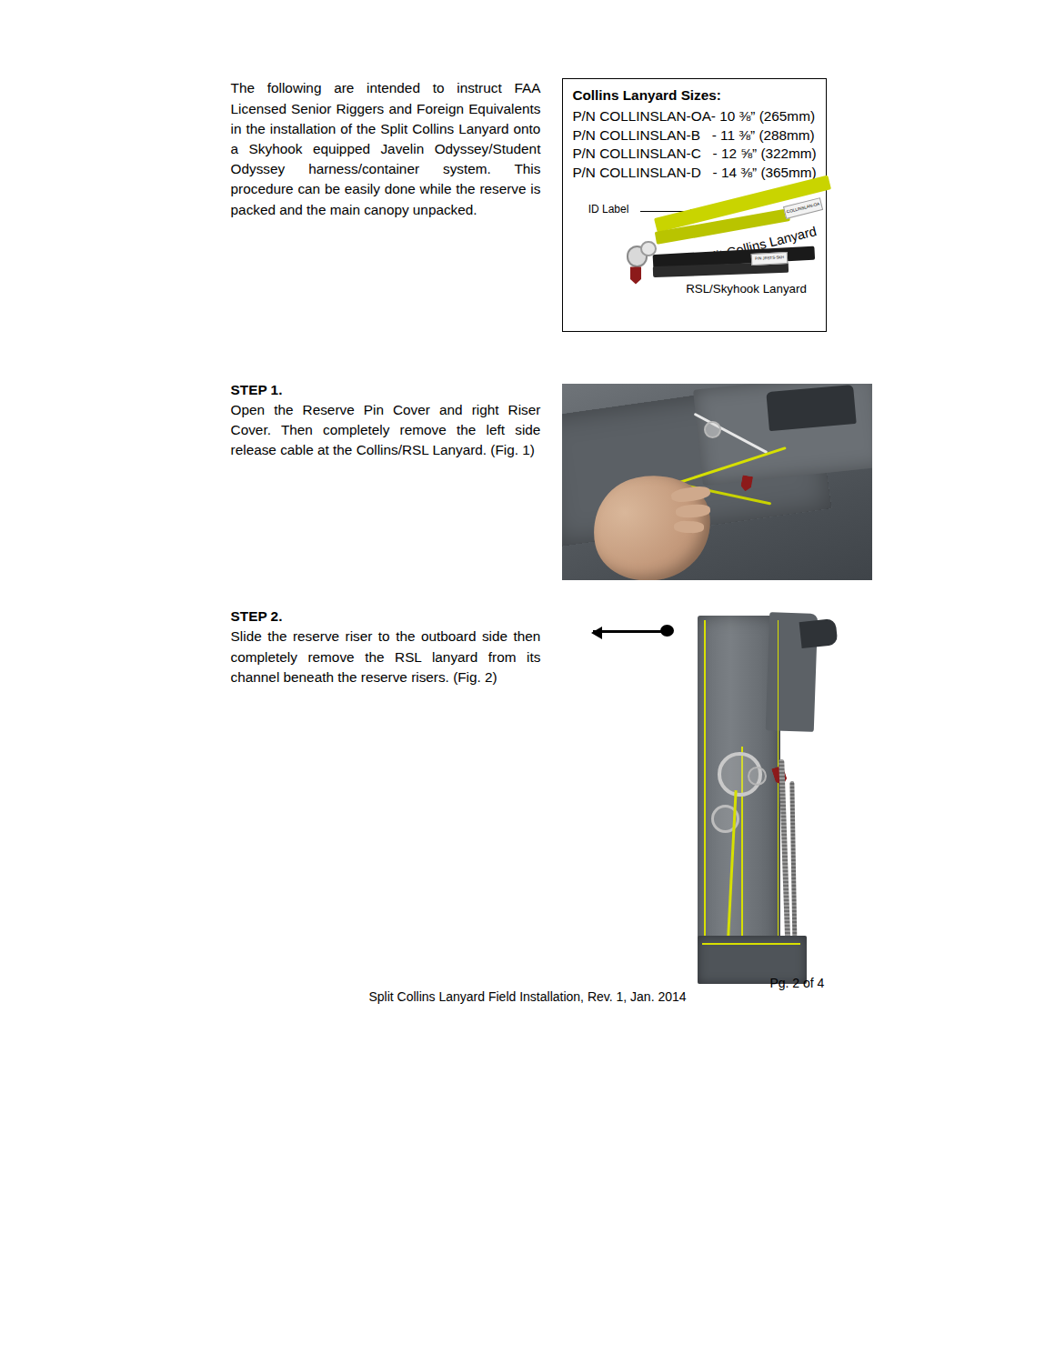The following are intended to instruct FAA Licensed Senior Riggers and Foreign Equivalents in the installation of the Split Collins Lanyard onto a Skyhook equipped Javelin Odyssey/Student Odyssey harness/container system. This procedure can be easily done while the reserve is packed and the main canopy unpacked.
Collins Lanyard Sizes:
P/N COLLINSLAN-OA- 10 ⅜” (265mm)
P/N COLLINSLAN-B - 11 ⅜” (288mm)
P/N COLLINSLAN-C - 12 ⅝” (322mm)
P/N COLLINSLAN-D - 14 ⅜” (365mm)
ID Label COLLINSLAN-OA Split Collins Lanyard P/N JRSTS-SKH
Skyhook RIGHT SIDE ONLY RSL/Skyhook Lanyard
STEP 1.
Open the Reserve Pin Cover and right Riser Cover. Then completely remove the left side release cable at the Collins/RSL Lanyard. (Fig. 1)
Fig. 1
STEP 2.
Slide the reserve riser to the outboard side then completely remove the RSL lanyard from its channel beneath the reserve risers. (Fig. 2)
Fig. 2
Split Collins Lanyard Field Installation, Rev. 1, Jan. 2014
Pg. 2 of 4